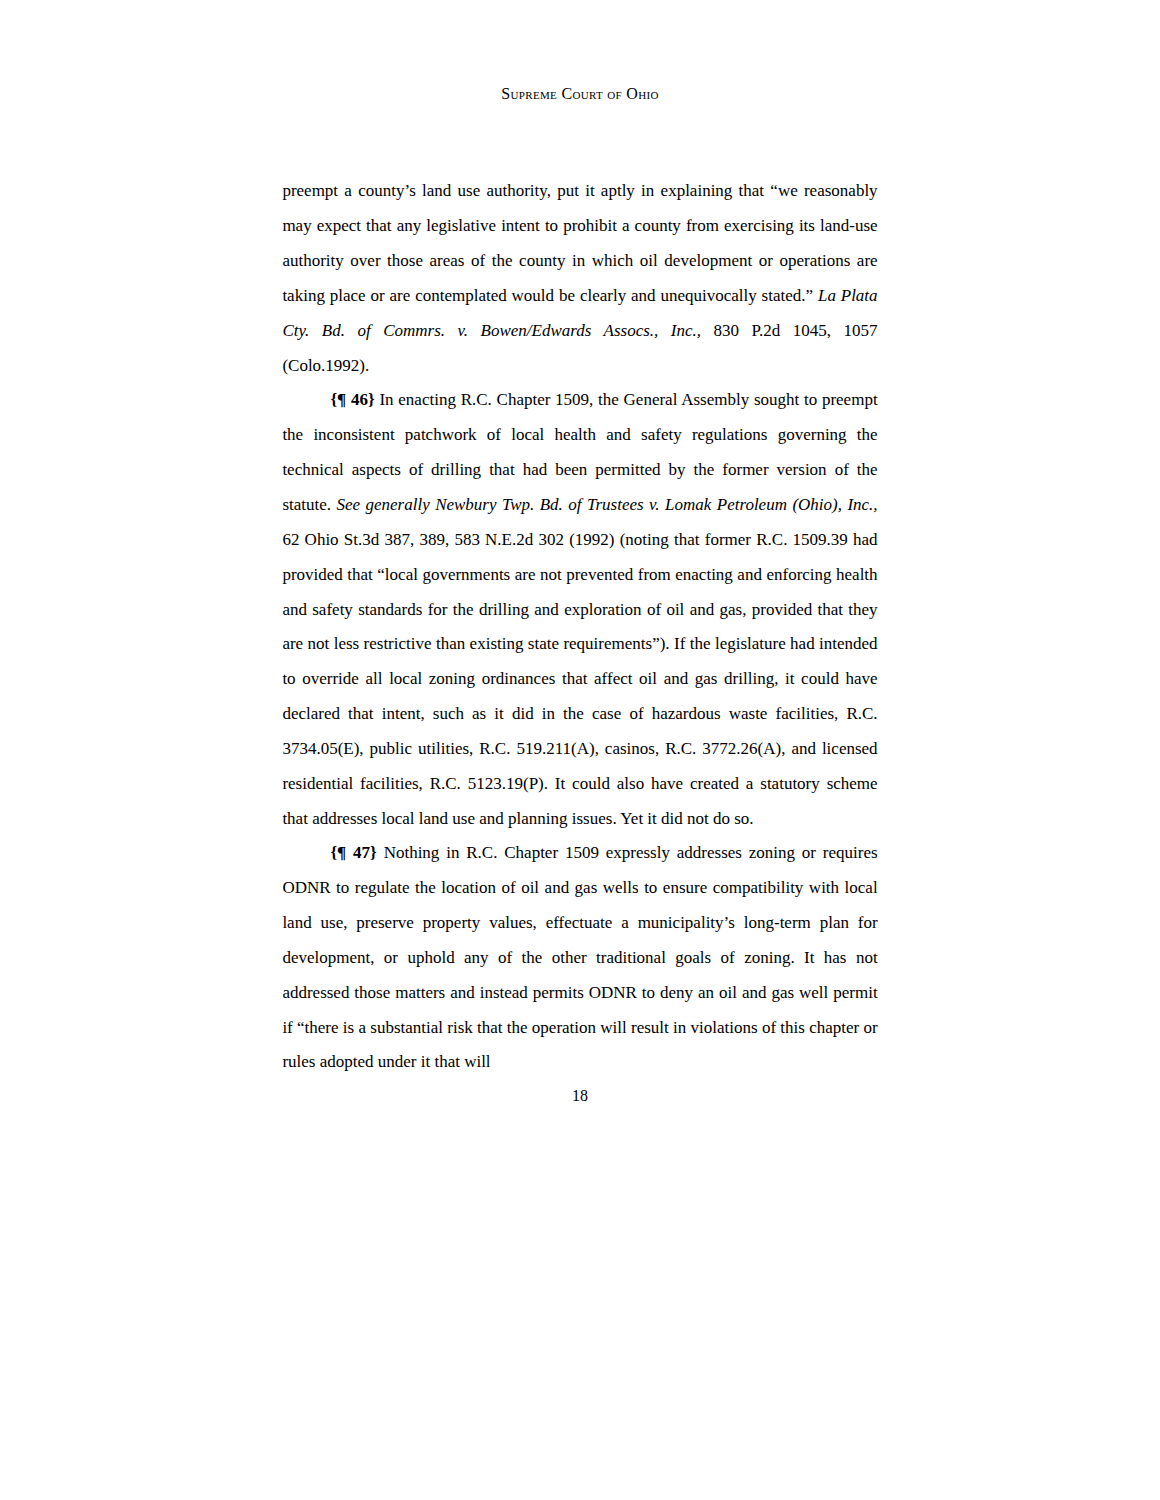Supreme Court of Ohio
preempt a county’s land use authority, put it aptly in explaining that “we reasonably may expect that any legislative intent to prohibit a county from exercising its land-use authority over those areas of the county in which oil development or operations are taking place or are contemplated would be clearly and unequivocally stated.” La Plata Cty. Bd. of Commrs. v. Bowen/Edwards Assocs., Inc., 830 P.2d 1045, 1057 (Colo.1992).
{¶ 46} In enacting R.C. Chapter 1509, the General Assembly sought to preempt the inconsistent patchwork of local health and safety regulations governing the technical aspects of drilling that had been permitted by the former version of the statute. See generally Newbury Twp. Bd. of Trustees v. Lomak Petroleum (Ohio), Inc., 62 Ohio St.3d 387, 389, 583 N.E.2d 302 (1992) (noting that former R.C. 1509.39 had provided that “local governments are not prevented from enacting and enforcing health and safety standards for the drilling and exploration of oil and gas, provided that they are not less restrictive than existing state requirements”). If the legislature had intended to override all local zoning ordinances that affect oil and gas drilling, it could have declared that intent, such as it did in the case of hazardous waste facilities, R.C. 3734.05(E), public utilities, R.C. 519.211(A), casinos, R.C. 3772.26(A), and licensed residential facilities, R.C. 5123.19(P). It could also have created a statutory scheme that addresses local land use and planning issues. Yet it did not do so.
{¶ 47} Nothing in R.C. Chapter 1509 expressly addresses zoning or requires ODNR to regulate the location of oil and gas wells to ensure compatibility with local land use, preserve property values, effectuate a municipality’s long-term plan for development, or uphold any of the other traditional goals of zoning. It has not addressed those matters and instead permits ODNR to deny an oil and gas well permit if “there is a substantial risk that the operation will result in violations of this chapter or rules adopted under it that will
18